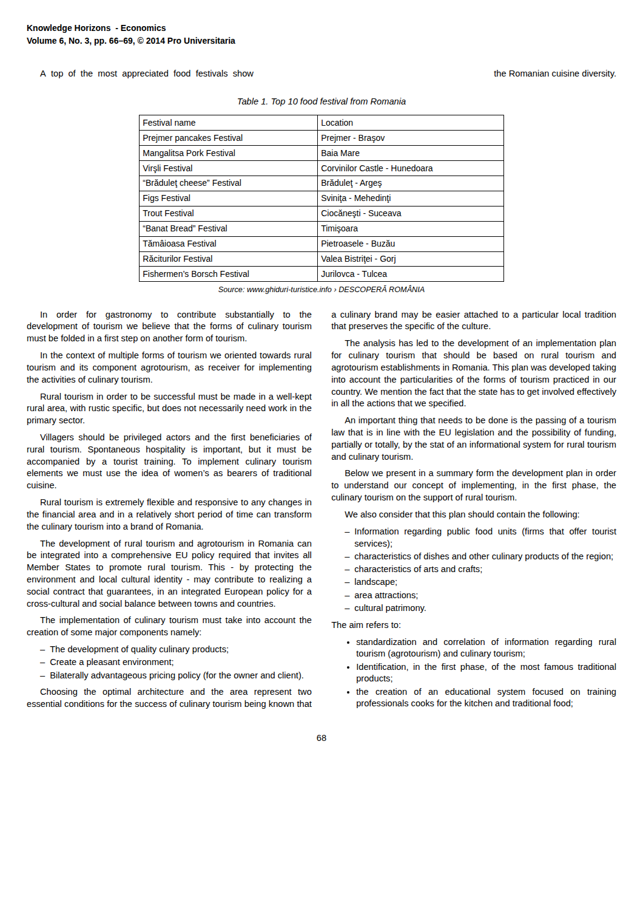Knowledge Horizons - Economics
Volume 6, No. 3, pp. 66–69, © 2014 Pro Universitaria
A top of the most appreciated food festivals show the Romanian cuisine diversity.
Table 1. Top 10 food festival from Romania
| Festival name | Location |
| Prejmer pancakes Festival | Prejmer - Braşov |
| Mangalitsa Pork Festival | Baia Mare |
| Virşli Festival | Corvinilor Castle - Hunedoara |
| “Brăduleţ cheese” Festival | Brăduleţ - Argeş |
| Figs Festival | Sviniţa - Mehedinţi |
| Trout Festival | Ciocăneşti - Suceava |
| “Banat Bread” Festival | Timişoara |
| Tămâioasa Festival | Pietroasele - Buzău |
| Răciturilor Festival | Valea Bistriţei - Gorj |
| Fishermen’s Borsch Festival | Jurilovca - Tulcea |
Source: www.ghiduri-turistice.info › DESCOPERĂ ROMÂNIA
In order for gastronomy to contribute substantially to the development of tourism we believe that the forms of culinary tourism must be folded in a first step on another form of tourism.
In the context of multiple forms of tourism we oriented towards rural tourism and its component agrotourism, as receiver for implementing the activities of culinary tourism.
Rural tourism in order to be successful must be made in a well-kept rural area, with rustic specific, but does not necessarily need work in the primary sector.
Villagers should be privileged actors and the first beneficiaries of rural tourism. Spontaneous hospitality is important, but it must be accompanied by a tourist training. To implement culinary tourism elements we must use the idea of women’s as bearers of traditional cuisine.
Rural tourism is extremely flexible and responsive to any changes in the financial area and in a relatively short period of time can transform the culinary tourism into a brand of Romania.
The development of rural tourism and agrotourism in Romania can be integrated into a comprehensive EU policy required that invites all Member States to promote rural tourism. This - by protecting the environment and local cultural identity - may contribute to realizing a social contract that guarantees, in an integrated European policy for a cross-cultural and social balance between towns and countries.
The implementation of culinary tourism must take into account the creation of some major components namely:
The development of quality culinary products;
Create a pleasant environment;
Bilaterally advantageous pricing policy (for the owner and client).
Choosing the optimal architecture and the area represent two essential conditions for the success of culinary tourism being known that a culinary brand may be easier attached to a particular local tradition that preserves the specific of the culture.
The analysis has led to the development of an implementation plan for culinary tourism that should be based on rural tourism and agrotourism establishments in Romania. This plan was developed taking into account the particularities of the forms of tourism practiced in our country. We mention the fact that the state has to get involved effectively in all the actions that we specified.
An important thing that needs to be done is the passing of a tourism law that is in line with the EU legislation and the possibility of funding, partially or totally, by the stat of an informational system for rural tourism and culinary tourism.
Below we present in a summary form the development plan in order to understand our concept of implementing, in the first phase, the culinary tourism on the support of rural tourism.
We also consider that this plan should contain the following:
Information regarding public food units (firms that offer tourist services);
characteristics of dishes and other culinary products of the region;
characteristics of arts and crafts;
landscape;
area attractions;
cultural patrimony.
The aim refers to:
standardization and correlation of information regarding rural tourism (agrotourism) and culinary tourism;
Identification, in the first phase, of the most famous traditional products;
the creation of an educational system focused on training professionals cooks for the kitchen and traditional food;
68